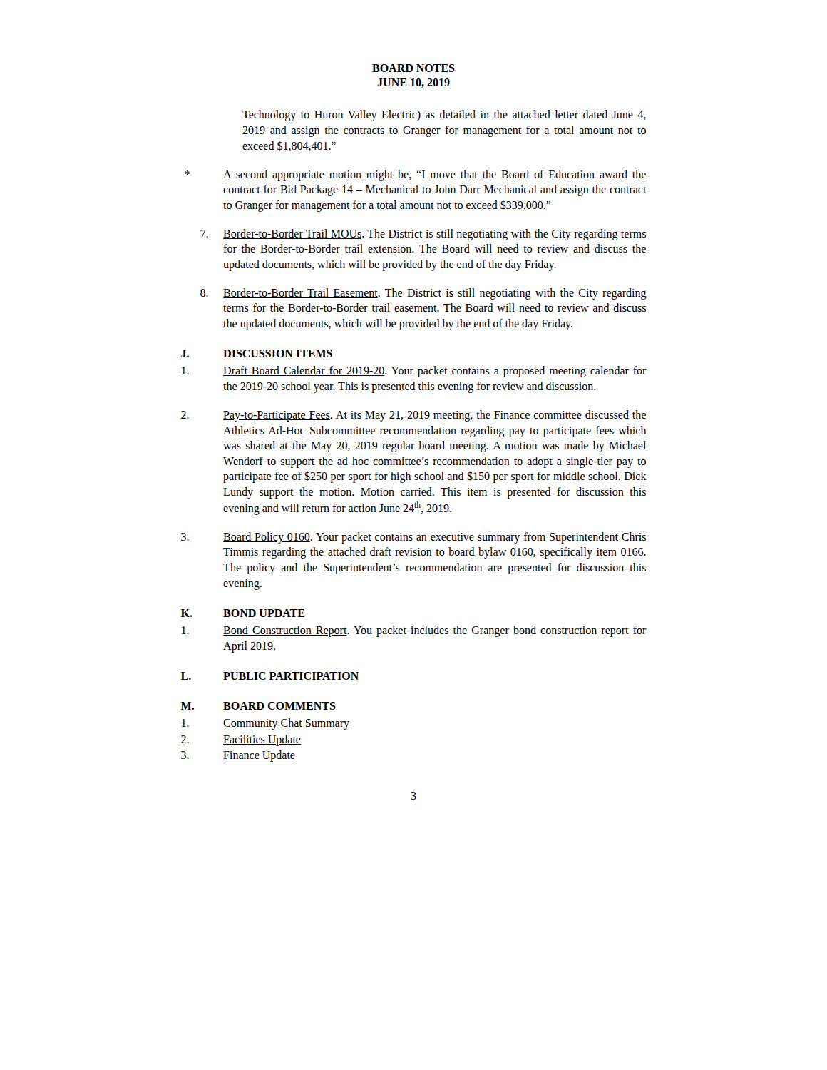BOARD NOTES JUNE 10, 2019
Technology to Huron Valley Electric) as detailed in the attached letter dated June 4, 2019 and assign the contracts to Granger for management for a total amount not to exceed $1,804,401.”
*
A second appropriate motion might be, “I move that the Board of Education award the contract for Bid Package 14 – Mechanical to John Darr Mechanical and assign the contract to Granger for management for a total amount not to exceed $339,000.”
7.
Border-to-Border Trail MOUs. The District is still negotiating with the City regarding terms for the Border-to-Border trail extension. The Board will need to review and discuss the updated documents, which will be provided by the end of the day Friday.
8.
Border-to-Border Trail Easement. The District is still negotiating with the City regarding terms for the Border-to-Border trail easement. The Board will need to review and discuss the updated documents, which will be provided by the end of the day Friday.
J.
DISCUSSION ITEMS
1.
Draft Board Calendar for 2019-20. Your packet contains a proposed meeting calendar for the 2019-20 school year. This is presented this evening for review and discussion.
2.
Pay-to-Participate Fees. At its May 21, 2019 meeting, the Finance committee discussed the Athletics Ad-Hoc Subcommittee recommendation regarding pay to participate fees which was shared at the May 20, 2019 regular board meeting. A motion was made by Michael Wendorf to support the ad hoc committee’s recommendation to adopt a single-tier pay to participate fee of $250 per sport for high school and $150 per sport for middle school. Dick Lundy support the motion. Motion carried. This item is presented for discussion this evening and will return for action June 24th, 2019.
3.
Board Policy 0160. Your packet contains an executive summary from Superintendent Chris Timmis regarding the attached draft revision to board bylaw 0160, specifically item 0166. The policy and the Superintendent’s recommendation are presented for discussion this evening.
K.
BOND UPDATE
1.
Bond Construction Report. You packet includes the Granger bond construction report for April 2019.
L.
PUBLIC PARTICIPATION
M.
BOARD COMMENTS
1.
Community Chat Summary
2.
Facilities Update
3.
Finance Update
3